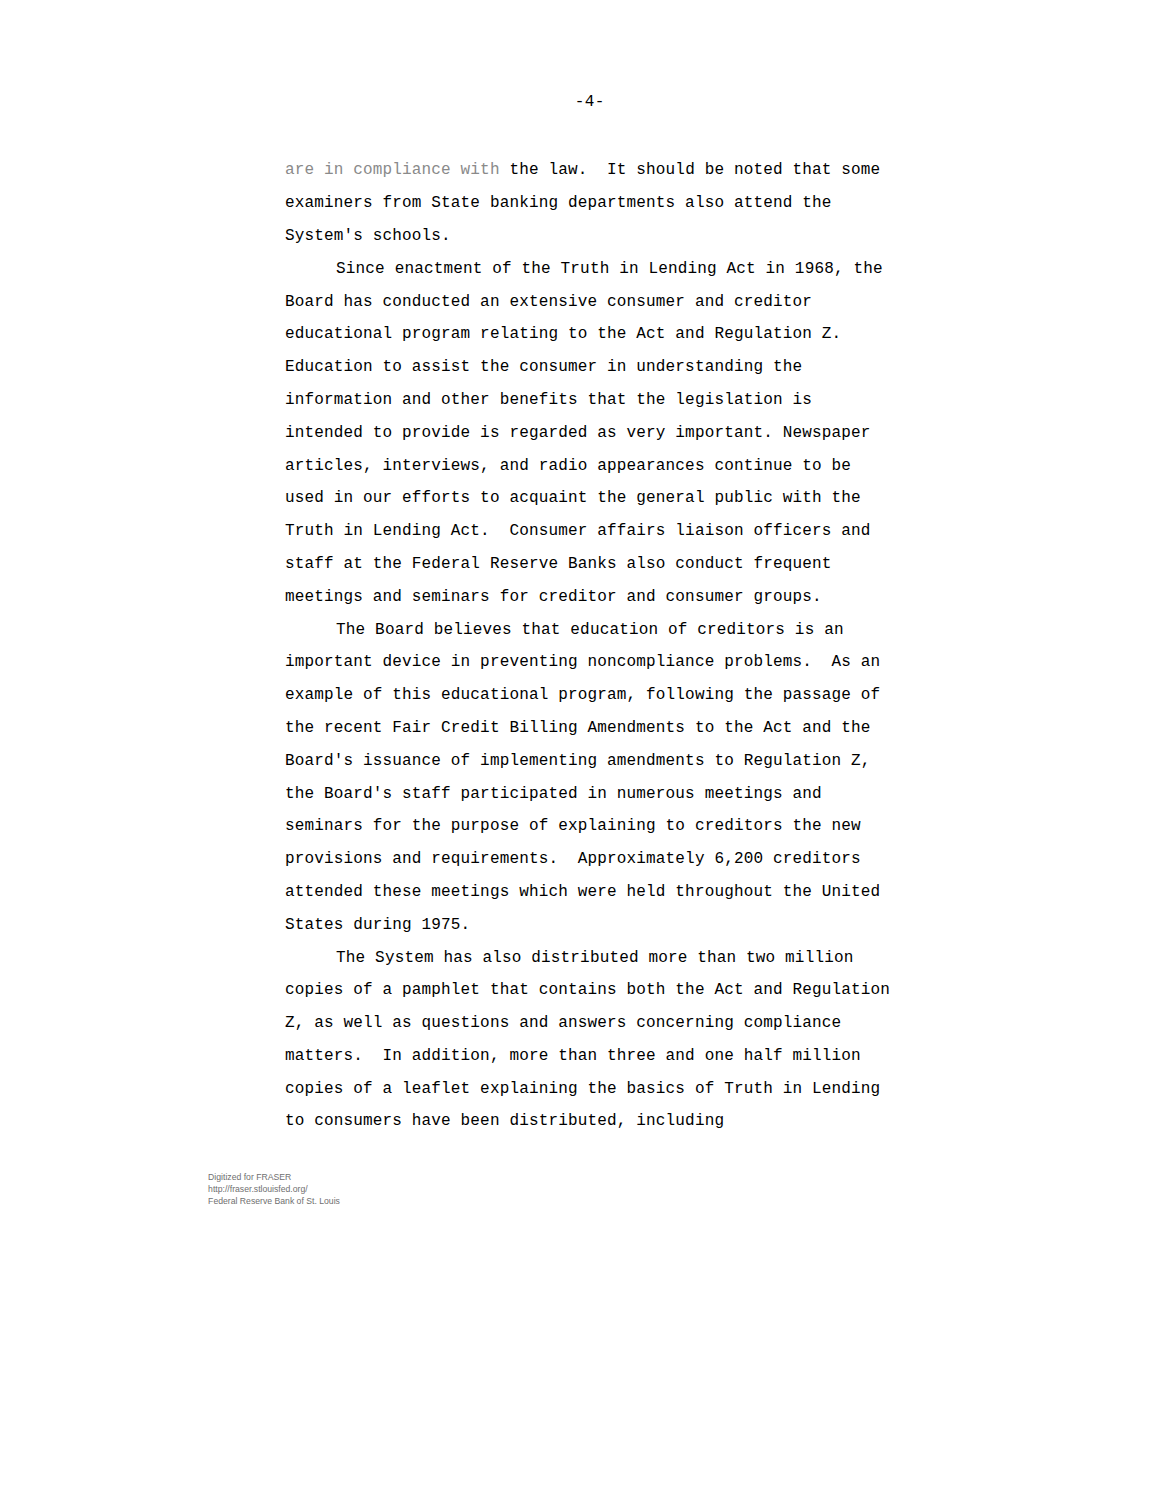-4-
are in compliance with the law. It should be noted that some examiners from State banking departments also attend the System's schools.
Since enactment of the Truth in Lending Act in 1968, the Board has conducted an extensive consumer and creditor educational program relating to the Act and Regulation Z. Education to assist the consumer in understanding the information and other benefits that the legislation is intended to provide is regarded as very important. Newspaper articles, interviews, and radio appearances continue to be used in our efforts to acquaint the general public with the Truth in Lending Act. Consumer affairs liaison officers and staff at the Federal Reserve Banks also conduct frequent meetings and seminars for creditor and consumer groups.
The Board believes that education of creditors is an important device in preventing noncompliance problems. As an example of this educational program, following the passage of the recent Fair Credit Billing Amendments to the Act and the Board's issuance of implementing amendments to Regulation Z, the Board's staff participated in numerous meetings and seminars for the purpose of explaining to creditors the new provisions and requirements. Approximately 6,200 creditors attended these meetings which were held throughout the United States during 1975.
The System has also distributed more than two million copies of a pamphlet that contains both the Act and Regulation Z, as well as questions and answers concerning compliance matters. In addition, more than three and one half million copies of a leaflet explaining the basics of Truth in Lending to consumers have been distributed, including
Digitized for FRASER
http://fraser.stlouisfed.org/
Federal Reserve Bank of St. Louis